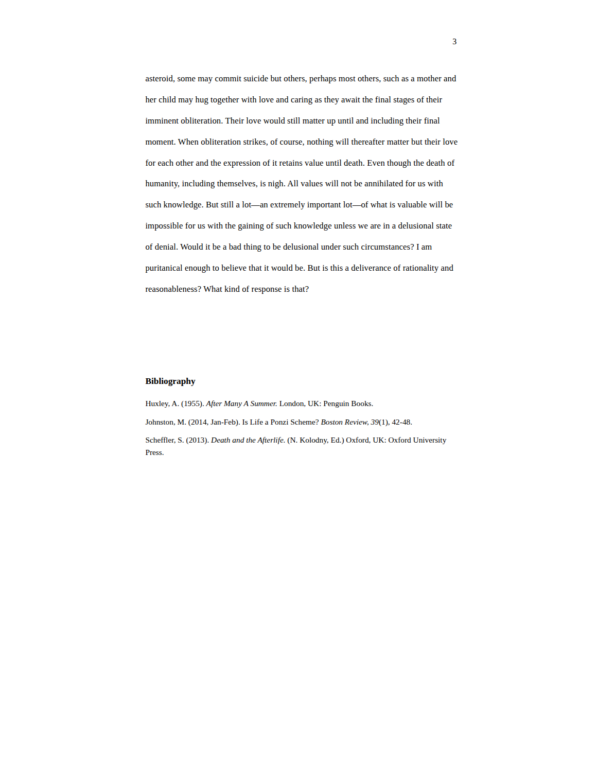3
asteroid, some may commit suicide but others, perhaps most others, such as a mother and her child may hug together with love and caring as they await the final stages of their imminent obliteration. Their love would still matter up until and including their final moment. When obliteration strikes, of course, nothing will thereafter matter but their love for each other and the expression of it retains value until death. Even though the death of humanity, including themselves, is nigh. All values will not be annihilated for us with such knowledge. But still a lot—an extremely important lot—of what is valuable will be impossible for us with the gaining of such knowledge unless we are in a delusional state of denial. Would it be a bad thing to be delusional under such circumstances? I am puritanical enough to believe that it would be. But is this a deliverance of rationality and reasonableness? What kind of response is that?
Bibliography
Huxley, A. (1955). After Many A Summer. London, UK: Penguin Books.
Johnston, M. (2014, Jan-Feb). Is Life a Ponzi Scheme? Boston Review, 39(1), 42-48.
Scheffler, S. (2013). Death and the Afterlife. (N. Kolodny, Ed.) Oxford, UK: Oxford University Press.